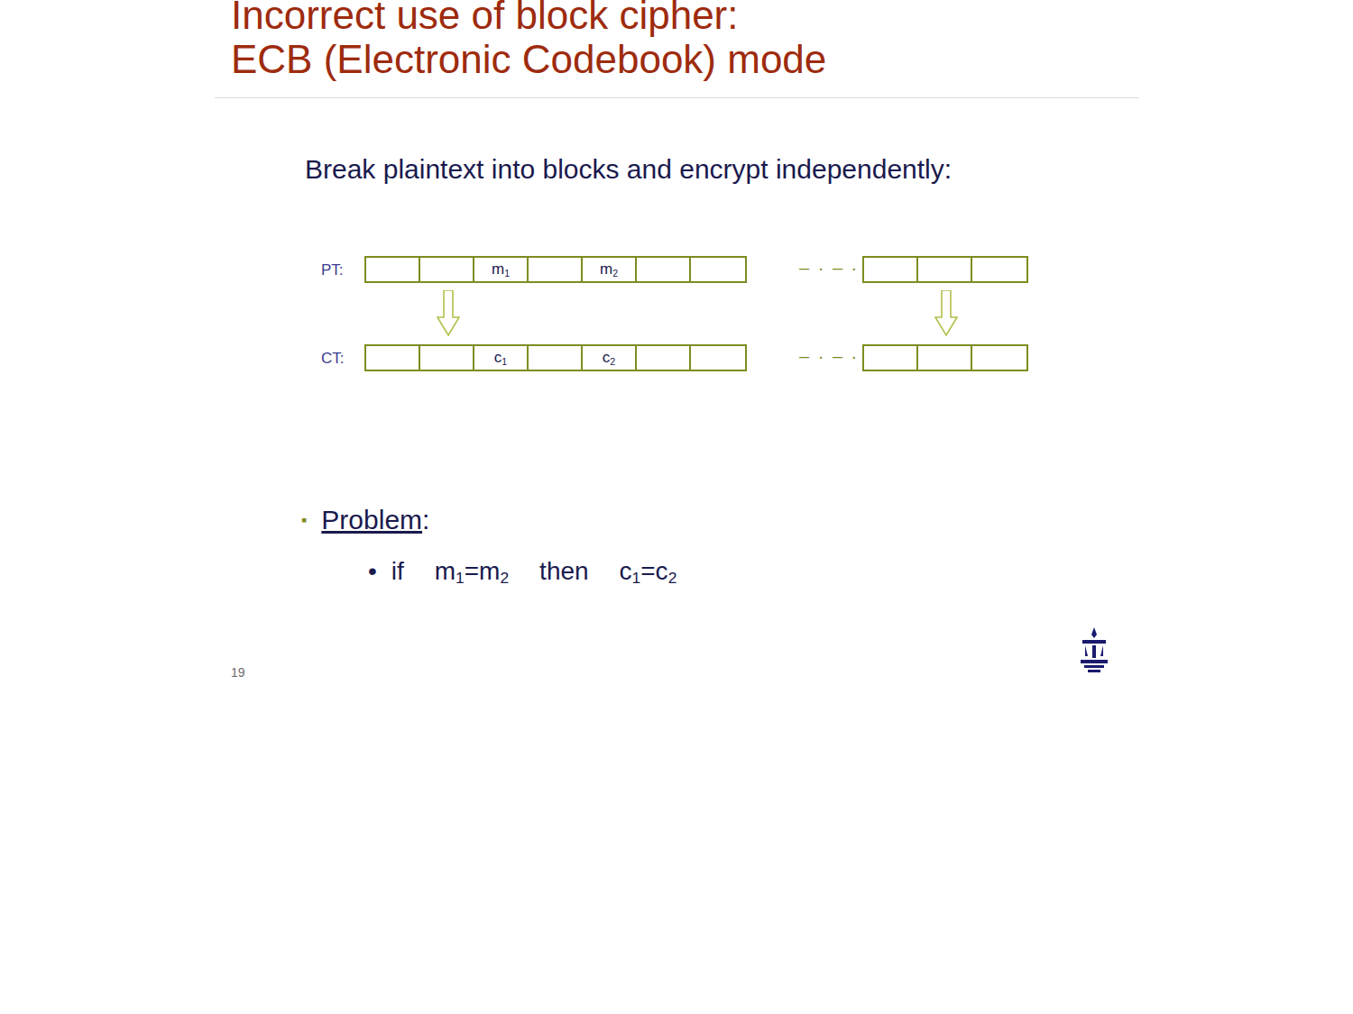Incorrect use of block cipher:
ECB (Electronic Codebook) mode
Break plaintext into blocks and encrypt independently:
PT:
CT:
m1
m2
– · – ·
c1
c2
– · – ·
▪ Problem:
• if m1=m2 then c1=c2
19